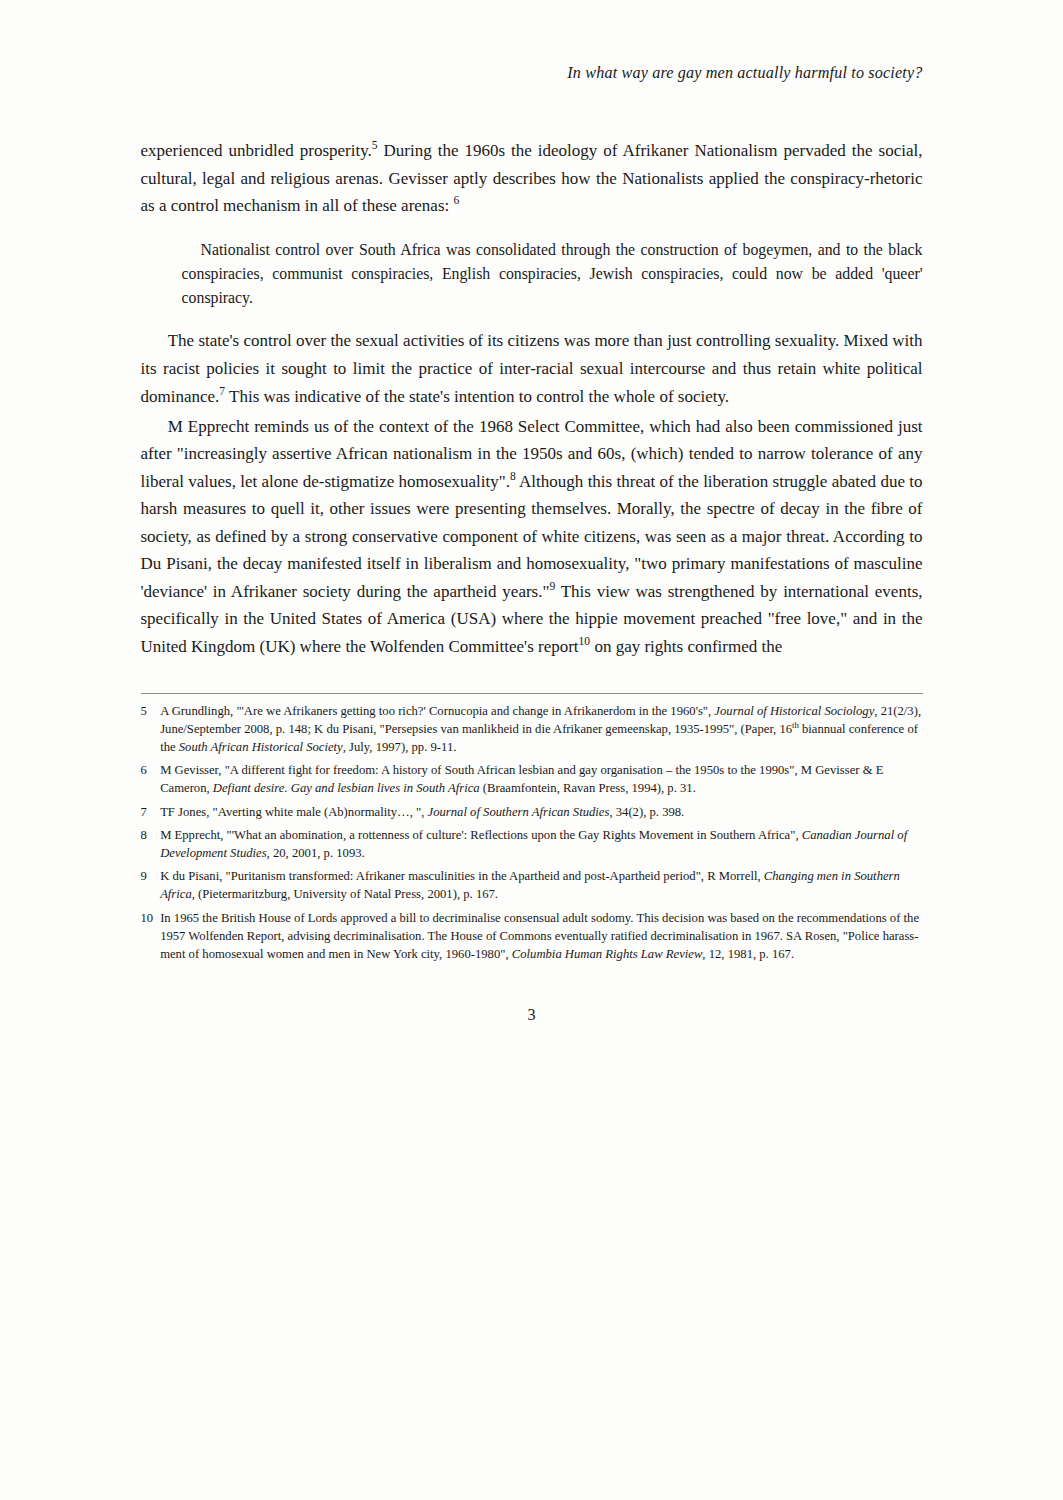In what way are gay men actually harmful to society?
experienced unbridled prosperity.5 During the 1960s the ideology of Afrikaner Nationalism pervaded the social, cultural, legal and religious arenas. Gevisser aptly describes how the Nationalists applied the conspiracy-rhetoric as a control mechanism in all of these arenas: 6
Nationalist control over South Africa was consolidated through the construction of bogeymen, and to the black conspiracies, communist conspiracies, English conspiracies, Jewish conspiracies, could now be added 'queer' conspiracy.
The state's control over the sexual activities of its citizens was more than just controlling sexuality. Mixed with its racist policies it sought to limit the practice of inter-racial sexual intercourse and thus retain white political dominance.7 This was indicative of the state's intention to control the whole of society.
M Epprecht reminds us of the context of the 1968 Select Committee, which had also been commissioned just after "increasingly assertive African nationalism in the 1950s and 60s, (which) tended to narrow tolerance of any liberal values, let alone de-stigmatize homosexuality".8 Although this threat of the liberation struggle abated due to harsh measures to quell it, other issues were presenting themselves. Morally, the spectre of decay in the fibre of society, as defined by a strong conservative component of white citizens, was seen as a major threat. According to Du Pisani, the decay manifested itself in liberalism and homosexuality, "two primary manifestations of masculine 'deviance' in Afrikaner society during the apartheid years."9 This view was strengthened by international events, specifically in the United States of America (USA) where the hippie movement preached "free love," and in the United Kingdom (UK) where the Wolfenden Committee's report10 on gay rights confirmed the
A Grundlingh, "'Are we Afrikaners getting too rich?' Cornucopia and change in Afrikanerdom in the 1960's", Journal of Historical Sociology, 21(2/3), June/September 2008, p. 148; K du Pisani, "Persepsies van manlikheid in die Afrikaner gemeenskap, 1935-1995", (Paper, 16th biannual conference of the South African Historical Society, July, 1997), pp. 9-11.
M Gevisser, "A different fight for freedom: A history of South African lesbian and gay organisation – the 1950s to the 1990s", M Gevisser & E Cameron, Defiant desire. Gay and lesbian lives in South Africa (Braamfontein, Ravan Press, 1994), p. 31.
TF Jones, "Averting white male (Ab)normality…, ", Journal of Southern African Studies, 34(2), p. 398.
M Epprecht, "'What an abomination, a rottenness of culture': Reflections upon the Gay Rights Movement in Southern Africa", Canadian Journal of Development Studies, 20, 2001, p. 1093.
K du Pisani, "Puritanism transformed: Afrikaner masculinities in the Apartheid and post-Apartheid period", R Morrell, Changing men in Southern Africa, (Pietermaritzburg, University of Natal Press, 2001), p. 167.
In 1965 the British House of Lords approved a bill to decriminalise consensual adult sodomy. This decision was based on the recommendations of the 1957 Wolfenden Report, advising decriminalisation. The House of Commons eventually ratified decriminalisation in 1967. SA Rosen, "Police harassment of homosexual women and men in New York city, 1960-1980", Columbia Human Rights Law Review, 12, 1981, p. 167.
3